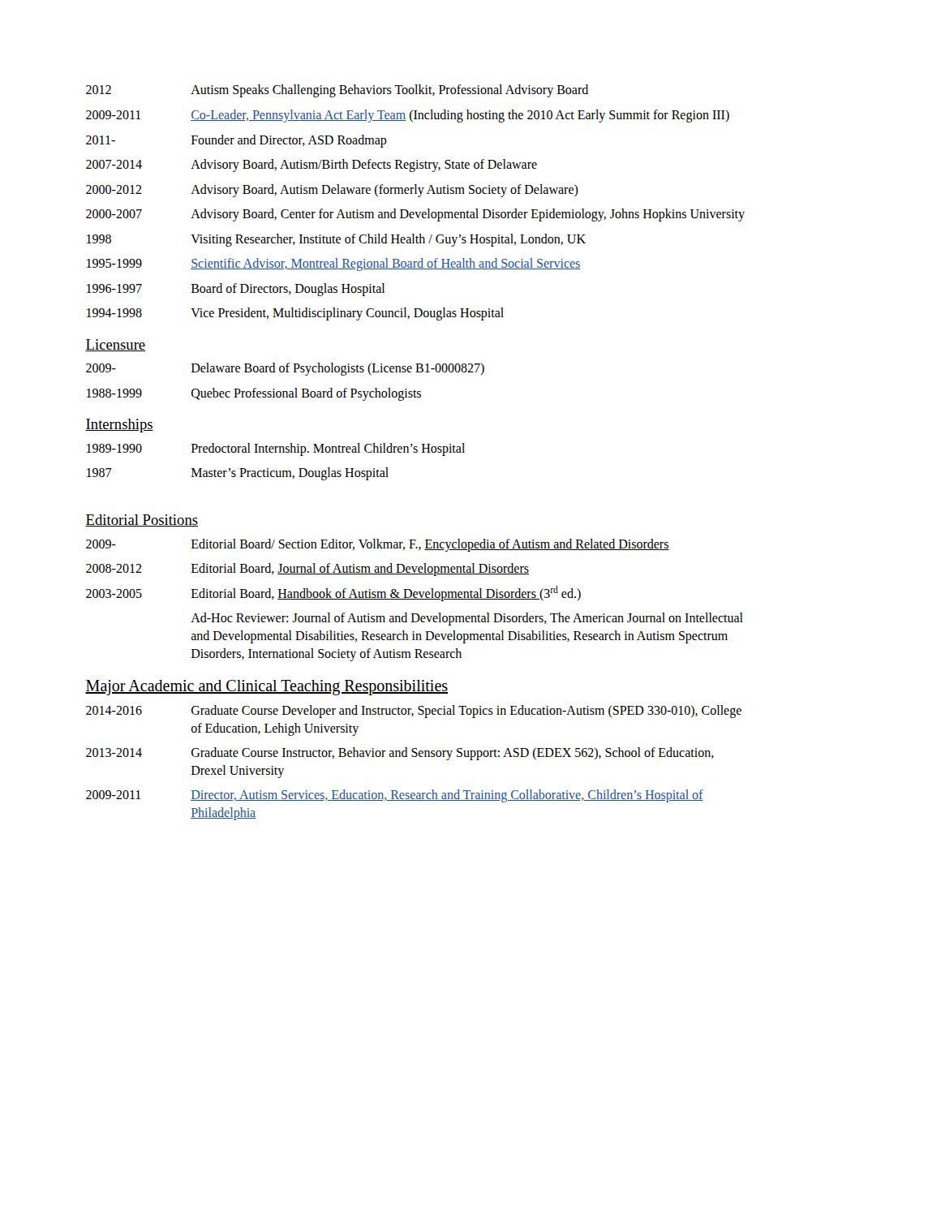| 2012 | Autism Speaks Challenging Behaviors Toolkit, Professional Advisory Board |
| 2009-2011 | Co-Leader, Pennsylvania Act Early Team (Including hosting the 2010 Act Early Summit for Region III) |
| 2011- | Founder and Director, ASD Roadmap |
| 2007-2014 | Advisory Board, Autism/Birth Defects Registry, State of Delaware |
| 2000-2012 | Advisory Board, Autism Delaware (formerly Autism Society of Delaware) |
| 2000-2007 | Advisory Board, Center for Autism and Developmental Disorder Epidemiology, Johns Hopkins University |
| 1998 | Visiting Researcher, Institute of Child Health / Guy’s Hospital, London, UK |
| 1995-1999 | Scientific Advisor, Montreal Regional Board of Health and Social Services |
| 1996-1997 | Board of Directors, Douglas Hospital |
| 1994-1998 | Vice President, Multidisciplinary Council, Douglas Hospital |
Licensure
| 2009- | Delaware Board of Psychologists (License B1-0000827) |
| 1988-1999 | Quebec Professional Board of Psychologists |
Internships
| 1989-1990 | Predoctoral Internship. Montreal Children’s Hospital |
| 1987 | Master’s Practicum, Douglas Hospital |
Editorial Positions
| 2009- | Editorial Board/ Section Editor, Volkmar, F., Encyclopedia of Autism and Related Disorders |
| 2008-2012 | Editorial Board, Journal of Autism and Developmental Disorders |
| 2003-2005 | Editorial Board, Handbook of Autism & Developmental Disorders (3 rd ed.) |
| | Ad-Hoc Reviewer: Journal of Autism and Developmental Disorders, The American Journal on Intellectual and Developmental Disabilities, Research in Developmental Disabilities, Research in Autism Spectrum Disorders, International Society of Autism Research |
Major Academic and Clinical Teaching Responsibilities
| 2014-2016 | Graduate Course Developer and Instructor, Special Topics in Education-Autism (SPED 330-010), College of Education, Lehigh University |
| 2013-2014 | Graduate Course Instructor, Behavior and Sensory Support: ASD (EDEX 562), School of Education, Drexel University |
| 2009-2011 | Director, Autism Services, Education, Research and Training Collaborative, Children’s Hospital of Philadelphia |